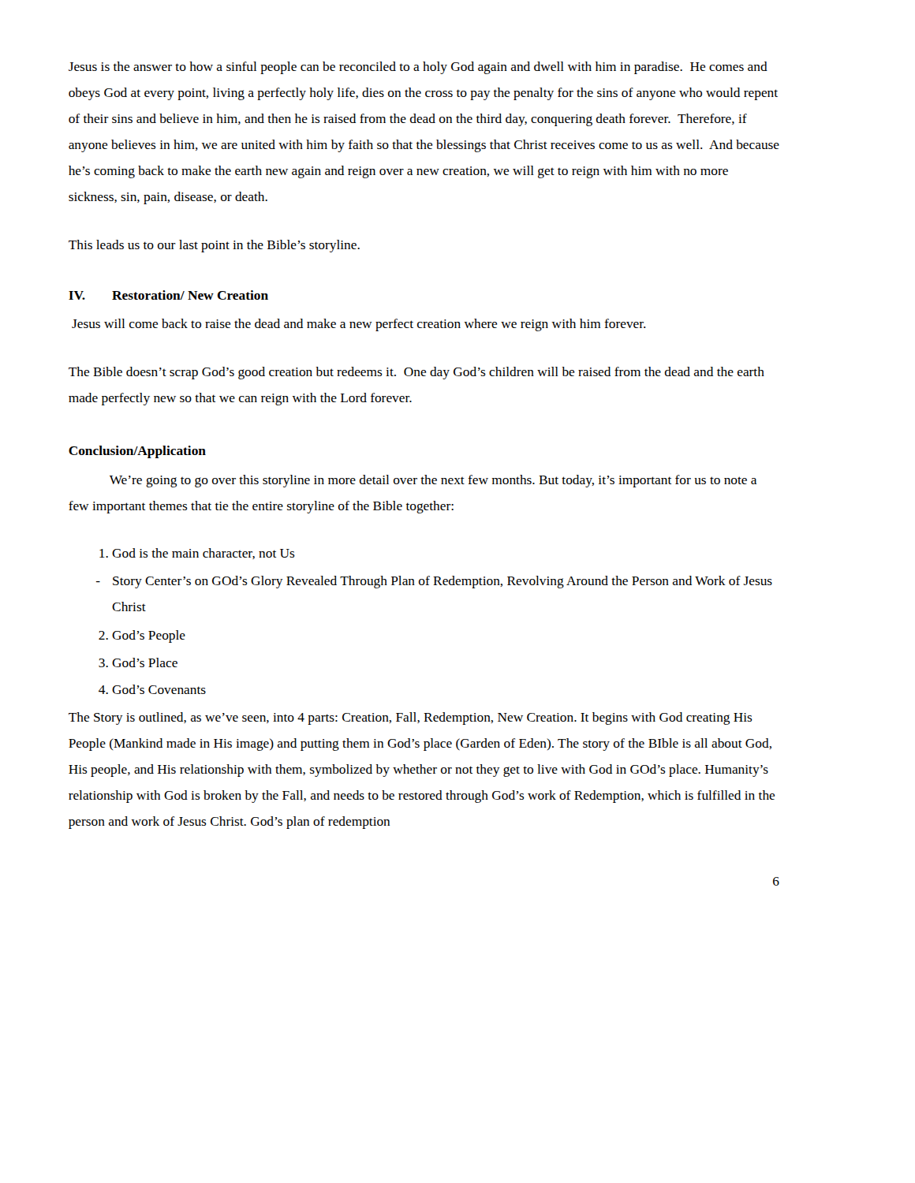Jesus is the answer to how a sinful people can be reconciled to a holy God again and dwell with him in paradise. He comes and obeys God at every point, living a perfectly holy life, dies on the cross to pay the penalty for the sins of anyone who would repent of their sins and believe in him, and then he is raised from the dead on the third day, conquering death forever. Therefore, if anyone believes in him, we are united with him by faith so that the blessings that Christ receives come to us as well. And because he’s coming back to make the earth new again and reign over a new creation, we will get to reign with him with no more sickness, sin, pain, disease, or death.
This leads us to our last point in the Bible’s storyline.
IV. Restoration/ New Creation
Jesus will come back to raise the dead and make a new perfect creation where we reign with him forever.
The Bible doesn’t scrap God’s good creation but redeems it. One day God’s children will be raised from the dead and the earth made perfectly new so that we can reign with the Lord forever.
Conclusion/Application
We’re going to go over this storyline in more detail over the next few months. But today, it’s important for us to note a few important themes that tie the entire storyline of the Bible together:
God is the main character, not Us
Story Center’s on GOd’s Glory Revealed Through Plan of Redemption, Revolving Around the Person and Work of Jesus Christ
God’s People
God’s Place
God’s Covenants
The Story is outlined, as we’ve seen, into 4 parts: Creation, Fall, Redemption, New Creation. It begins with God creating His People (Mankind made in His image) and putting them in God’s place (Garden of Eden). The story of the BIble is all about God, His people, and His relationship with them, symbolized by whether or not they get to live with God in GOd’s place. Humanity’s relationship with God is broken by the Fall, and needs to be restored through God’s work of Redemption, which is fulfilled in the person and work of Jesus Christ. God’s plan of redemption
6